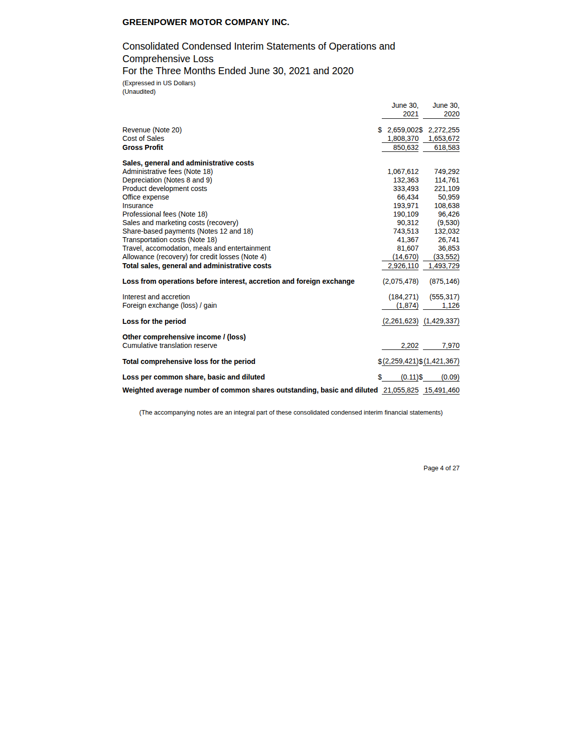GREENPOWER MOTOR COMPANY INC.
Consolidated Condensed Interim Statements of Operations and Comprehensive Loss
For the Three Months Ended June 30, 2021 and 2020
(Expressed in US Dollars)
(Unaudited)
| | | June 30, | | | June 30, |
| | | 2021 | | | 2020 |
| Revenue (Note 20) | $ | 2,659,002 | | $ | 2,272,255 |
| Cost of Sales | | 1,808,370 | | | 1,653,672 |
| Gross Profit | | 850,632 | | | 618,583 |
| Sales, general and administrative costs | | | | | |
| Administrative fees (Note 18) | | 1,067,612 | | | 749,292 |
| Depreciation (Notes 8 and 9) | | 132,363 | | | 114,761 |
| Product development costs | | 333,493 | | | 221,109 |
| Office expense | | 66,434 | | | 50,959 |
| Insurance | | 193,971 | | | 108,638 |
| Professional fees (Note 18) | | 190,109 | | | 96,426 |
| Sales and marketing costs (recovery) | | 90,312 | | | (9,530) |
| Share-based payments (Notes 12 and 18) | | 743,513 | | | 132,032 |
| Transportation costs (Note 18) | | 41,367 | | | 26,741 |
| Travel, accomodation, meals and entertainment | | 81,607 | | | 36,853 |
| Allowance (recovery) for credit losses (Note 4) | | (14,670) | | | (33,552) |
| Total sales, general and administrative costs | | 2,926,110 | | | 1,493,729 |
| Loss from operations before interest, accretion and foreign exchange | | (2,075,478) | | | (875,146) |
| Interest and accretion | | (184,271) | | | (555,317) |
| Foreign exchange (loss) / gain | | (1,874) | | | 1,126 |
| Loss for the period | | (2,261,623) | | | (1,429,337) |
| Other comprehensive income / (loss) | | | | | |
| Cumulative translation reserve | | 2,202 | | | 7,970 |
| Total comprehensive loss for the period | $ | (2,259,421) | | $ | (1,421,367) |
| Loss per common share, basic and diluted | $ | (0.11) | | $ | (0.09) |
| Weighted average number of common shares outstanding, basic and diluted | | 21,055,825 | | | 15,491,460 |
(The accompanying notes are an integral part of these consolidated condensed interim financial statements)
Page 4 of 27